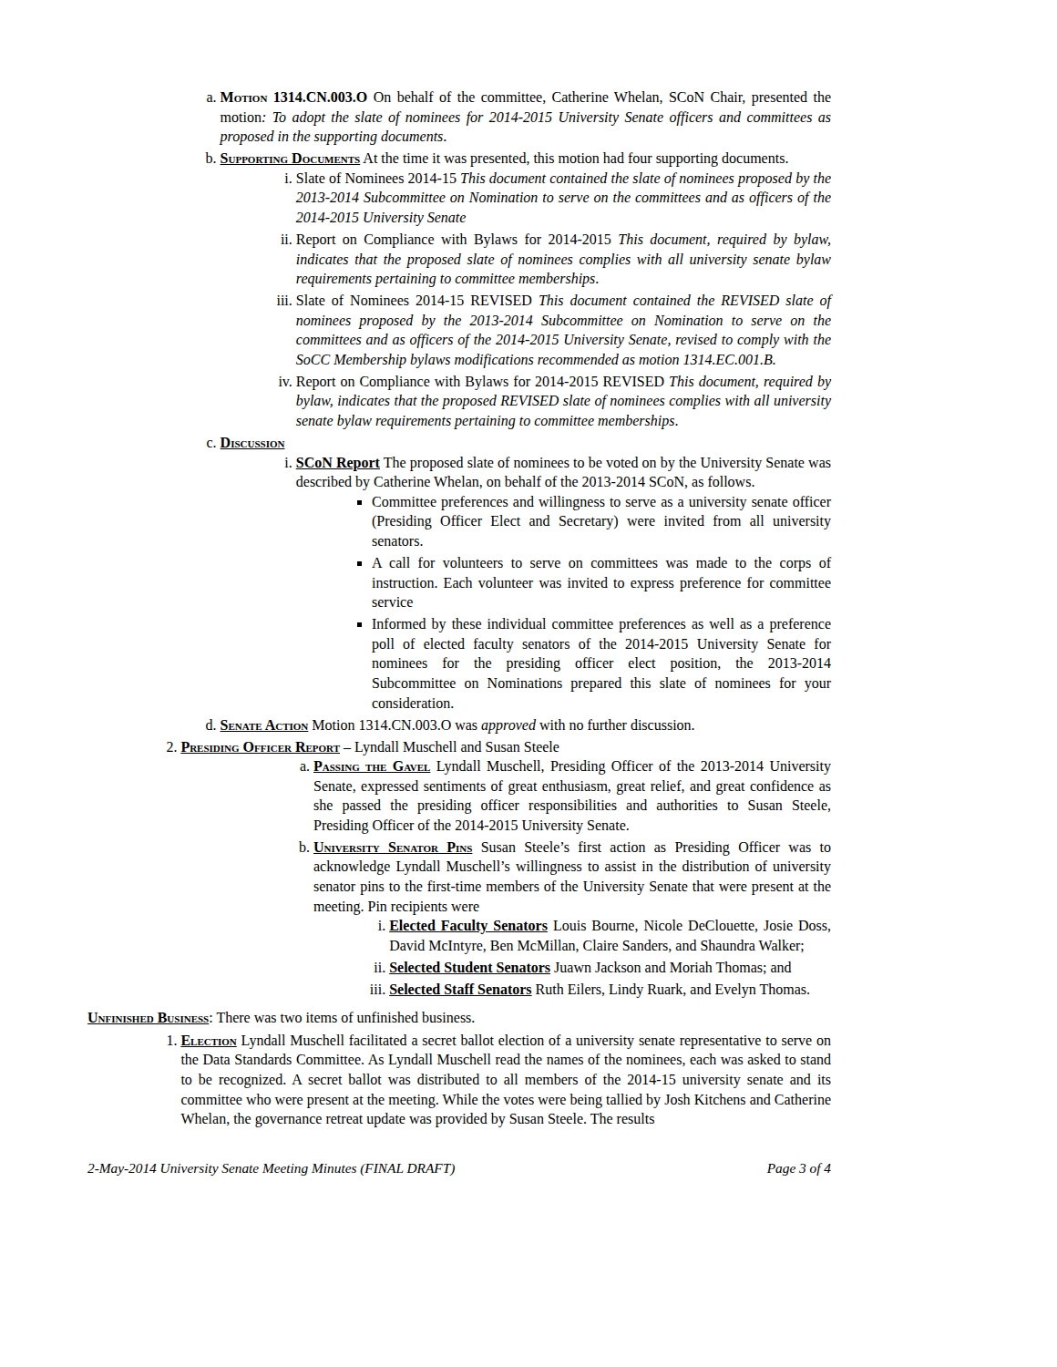Motion 1314.CN.003.O On behalf of the committee, Catherine Whelan, SCoN Chair, presented the motion: To adopt the slate of nominees for 2014-2015 University Senate officers and committees as proposed in the supporting documents.
Supporting Documents At the time it was presented, this motion had four supporting documents.
Slate of Nominees 2014-15 This document contained the slate of nominees proposed by the 2013-2014 Subcommittee on Nomination to serve on the committees and as officers of the 2014-2015 University Senate
Report on Compliance with Bylaws for 2014-2015 This document, required by bylaw, indicates that the proposed slate of nominees complies with all university senate bylaw requirements pertaining to committee memberships.
Slate of Nominees 2014-15 REVISED This document contained the REVISED slate of nominees proposed by the 2013-2014 Subcommittee on Nomination to serve on the committees and as officers of the 2014-2015 University Senate, revised to comply with the SoCC Membership bylaws modifications recommended as motion 1314.EC.001.B.
Report on Compliance with Bylaws for 2014-2015 REVISED This document, required by bylaw, indicates that the proposed REVISED slate of nominees complies with all university senate bylaw requirements pertaining to committee memberships.
Discussion
SCoN Report The proposed slate of nominees to be voted on by the University Senate was described by Catherine Whelan, on behalf of the 2013-2014 SCoN, as follows.
Committee preferences and willingness to serve as a university senate officer (Presiding Officer Elect and Secretary) were invited from all university senators.
A call for volunteers to serve on committees was made to the corps of instruction. Each volunteer was invited to express preference for committee service
Informed by these individual committee preferences as well as a preference poll of elected faculty senators of the 2014-2015 University Senate for nominees for the presiding officer elect position, the 2013-2014 Subcommittee on Nominations prepared this slate of nominees for your consideration.
Senate Action Motion 1314.CN.003.O was approved with no further discussion.
Presiding Officer Report – Lyndall Muschell and Susan Steele
Passing the Gavel Lyndall Muschell, Presiding Officer of the 2013-2014 University Senate, expressed sentiments of great enthusiasm, great relief, and great confidence as she passed the presiding officer responsibilities and authorities to Susan Steele, Presiding Officer of the 2014-2015 University Senate.
University Senator Pins Susan Steele’s first action as Presiding Officer was to acknowledge Lyndall Muschell’s willingness to assist in the distribution of university senator pins to the first-time members of the University Senate that were present at the meeting. Pin recipients were
Elected Faculty Senators Louis Bourne, Nicole DeClouette, Josie Doss, David McIntyre, Ben McMillan, Claire Sanders, and Shaundra Walker;
Selected Student Senators Juawn Jackson and Moriah Thomas; and
Selected Staff Senators Ruth Eilers, Lindy Ruark, and Evelyn Thomas.
Unfinished Business: There was two items of unfinished business.
Election Lyndall Muschell facilitated a secret ballot election of a university senate representative to serve on the Data Standards Committee. As Lyndall Muschell read the names of the nominees, each was asked to stand to be recognized. A secret ballot was distributed to all members of the 2014-15 university senate and its committee who were present at the meeting. While the votes were being tallied by Josh Kitchens and Catherine Whelan, the governance retreat update was provided by Susan Steele. The results
2-May-2014 University Senate Meeting Minutes (FINAL DRAFT)
Page 3 of 4